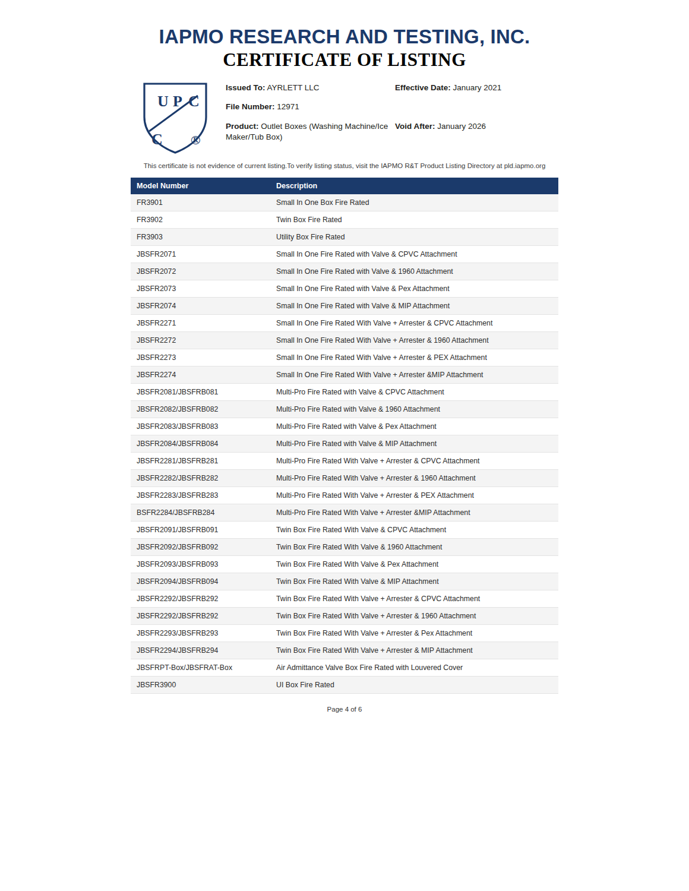IAPMO RESEARCH AND TESTING, INC.
CERTIFICATE OF LISTING
U P C C ®
Issued To: AYRLETT LLC
Effective Date: January 2021
File Number: 12971
Product: Outlet Boxes (Washing Machine/Ice Maker/Tub Box)
Void After: January 2026
This certificate is not evidence of current listing.To verify listing status, visit the IAPMO R&T Product Listing Directory at pld.iapmo.org
| Model Number | Description |
| --- | --- |
| FR3901 | Small In One Box Fire Rated |
| FR3902 | Twin Box Fire Rated |
| FR3903 | Utility Box Fire Rated |
| JBSFR2071 | Small In One Fire Rated with Valve & CPVC Attachment |
| JBSFR2072 | Small In One Fire Rated with Valve & 1960 Attachment |
| JBSFR2073 | Small In One Fire Rated with Valve & Pex Attachment |
| JBSFR2074 | Small In One Fire Rated with Valve & MIP Attachment |
| JBSFR2271 | Small In One Fire Rated With Valve + Arrester & CPVC Attachment |
| JBSFR2272 | Small In One Fire Rated With Valve + Arrester & 1960 Attachment |
| JBSFR2273 | Small In One Fire Rated With Valve + Arrester & PEX Attachment |
| JBSFR2274 | Small In One Fire Rated With Valve + Arrester &MIP Attachment |
| JBSFR2081/JBSFRB081 | Multi-Pro Fire Rated with Valve & CPVC Attachment |
| JBSFR2082/JBSFRB082 | Multi-Pro Fire Rated with Valve & 1960 Attachment |
| JBSFR2083/JBSFRB083 | Multi-Pro Fire Rated with Valve & Pex Attachment |
| JBSFR2084/JBSFRB084 | Multi-Pro Fire Rated with Valve & MIP Attachment |
| JBSFR2281/JBSFRB281 | Multi-Pro Fire Rated With Valve + Arrester & CPVC Attachment |
| JBSFR2282/JBSFRB282 | Multi-Pro Fire Rated With Valve + Arrester & 1960 Attachment |
| JBSFR2283/JBSFRB283 | Multi-Pro Fire Rated With Valve + Arrester & PEX Attachment |
| BSFR2284/JBSFRB284 | Multi-Pro Fire Rated With Valve + Arrester &MIP Attachment |
| JBSFR2091/JBSFRB091 | Twin Box Fire Rated With Valve & CPVC Attachment |
| JBSFR2092/JBSFRB092 | Twin Box Fire Rated With Valve & 1960 Attachment |
| JBSFR2093/JBSFRB093 | Twin Box Fire Rated With Valve & Pex Attachment |
| JBSFR2094/JBSFRB094 | Twin Box Fire Rated With Valve & MIP Attachment |
| JBSFR2292/JBSFRB292 | Twin Box Fire Rated With Valve + Arrester & CPVC Attachment |
| JBSFR2292/JBSFRB292 | Twin Box Fire Rated With Valve + Arrester & 1960 Attachment |
| JBSFR2293/JBSFRB293 | Twin Box Fire Rated With Valve + Arrester & Pex Attachment |
| JBSFR2294/JBSFRB294 | Twin Box Fire Rated With Valve + Arrester & MIP Attachment |
| JBSFRPT-Box/JBSFRAT-Box | Air Admittance Valve Box Fire Rated with Louvered Cover |
| JBSFR3900 | UI Box Fire Rated |
Page 4 of 6